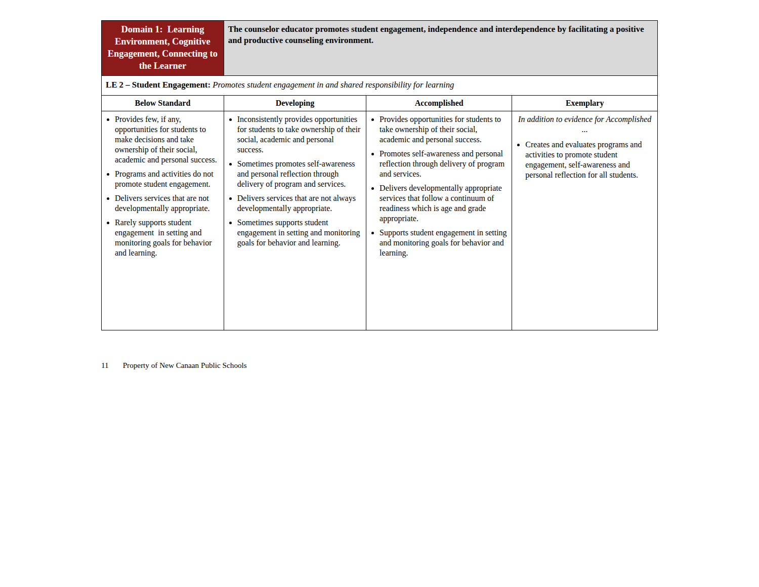| Domain 1: Learning Environment, Cognitive Engagement, Connecting to the Learner | The counselor educator promotes student engagement, independence and interdependence by facilitating a positive and productive counseling environment. |
| LE 2 – Student Engagement: Promotes student engagement in and shared responsibility for learning |
| Below Standard | Developing | Accomplished | Exemplary |
| Provides few, if any, opportunities for students to make decisions and take ownership of their social, academic and personal success. Programs and activities do not promote student engagement. Delivers services that are not developmentally appropriate. Rarely supports student engagement in setting and monitoring goals for behavior and learning. | Inconsistently provides opportunities for students to take ownership of their social, academic and personal success. Sometimes promotes self-awareness and personal reflection through delivery of program and services. Delivers services that are not always developmentally appropriate. Sometimes supports student engagement in setting and monitoring goals for behavior and learning. | Provides opportunities for students to take ownership of their social, academic and personal success. Promotes self-awareness and personal reflection through delivery of program and services. Delivers developmentally appropriate services that follow a continuum of readiness which is age and grade appropriate. Supports student engagement in setting and monitoring goals for behavior and learning. | In addition to evidence for Accomplished ... Creates and evaluates programs and activities to promote student engagement, self-awareness and personal reflection for all students. |
11 Property of New Canaan Public Schools